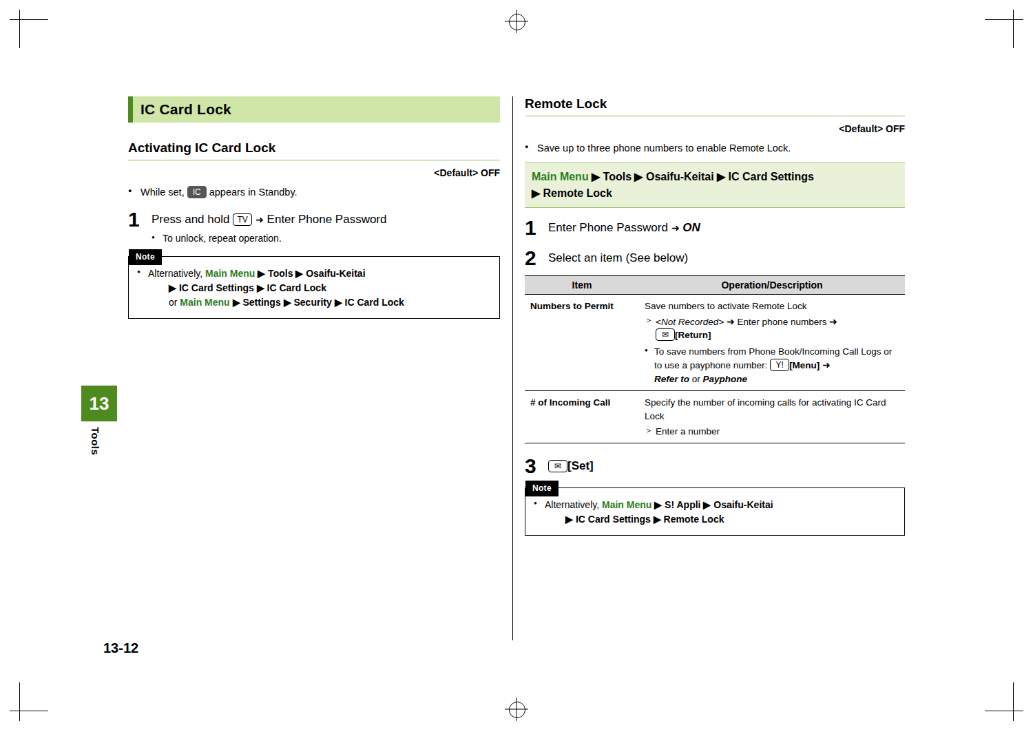IC Card Lock
Activating IC Card Lock
<Default> OFF
While set, IC appears in Standby.
1
Press and hold TV ➜ Enter Phone Password
To unlock, repeat operation.
Note
Alternatively, Main Menu ▶ Tools ▶ Osaifu-Keitai
▶ IC Card Settings ▶ IC Card Lock
or Main Menu ▶ Settings ▶ Security ▶ IC Card Lock
Remote Lock
<Default> OFF
Save up to three phone numbers to enable Remote Lock.
Main Menu ▶ Tools ▶ Osaifu-Keitai ▶ IC Card Settings
▶ Remote Lock
1
Enter Phone Password ➜ ON
2
Select an item (See below)
| Item | Operation/Description |
| --- | --- |
| Numbers to Permit | Save numbers to activate Remote Lock <Not Recorded> ➜ Enter phone numbers ➜ ✉ [Return] To save numbers from Phone Book/Incoming Call Logs or to use a payphone number: Y! [Menu] ➜ Refer to or Payphone |
| # of Incoming Call | Specify the number of incoming calls for activating IC Card Lock Enter a number |
3
✉[Set]
Note
Alternatively, Main Menu ▶ S! Appli ▶ Osaifu-Keitai
▶ IC Card Settings ▶ Remote Lock
13
Tools
13-12